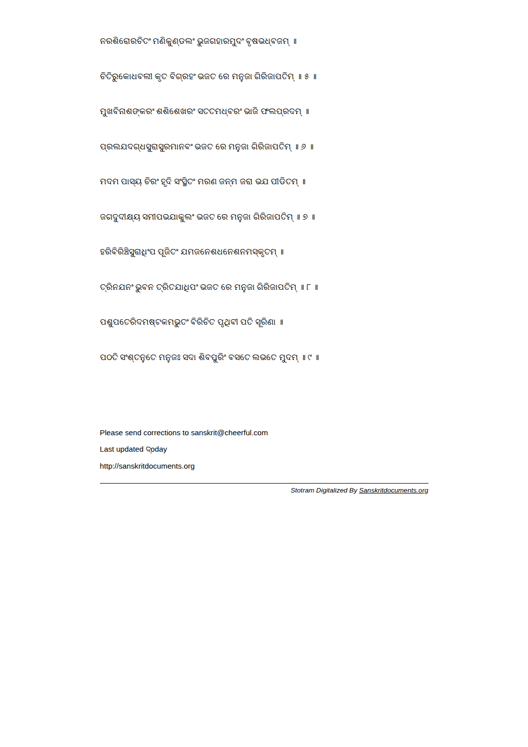ନରଶିରୋରଚିତଂ ମଣିକୁଣ୍ଡଲଂ ଭୁଜଗହାରମୁଦଂ ବୃଷଭଧ୍ବଜମ୍ ॥
ଚିତିରୁକୋଧବଲୀ କୃତ ବିଗ୍ରହଂ ଭଜତ ରେ ମନୁଜା ଗିରିଜାପତିମ୍ ॥ ୫ ॥
ମୁଖବିନାଶଙ୍କରଂ ଶଶିଶେଖରଂ ସତତମଧ୍ବରଂ ଭାଜି ଫଲପ୍ରଦମ୍ ॥
ପ୍ରଲଯଦଗ୍ଧସୁରାସୁରମାନବଂ ଭଜତ ରେ ମନୁଜା ଗିରିଜାପତିମ୍ ॥ ୬ ॥
ମଦମ ପାସ୍ୟ ଚିରଂ ହୃଦି ସଂସ୍ଥିତଂ ମରଣ ଜନ୍ମ ଜରା ଭଯ ପୀଡିତମ୍ ॥
ଜଗଦୁଦୀକ୍ଷ୍ୟ ସମୀପଭଯାକୁଲଂ ଭଜତ ରେ ମନୁଜା ଗିରିଜାପତିମ୍ ॥ ୭ ॥
ହରିବିରିଞ୍ଚିସୁରାଧିଂପ ପୂଜିତଂ ଯମଜନେଶଧନେଶନମସ୍କୃତମ୍ ॥
ତ୍ରିନଯନଂ ଭୁବନ ତ୍ରିତଯାଧିପଂ ଭଜତ ରେ ମନୁଜା ଗିରିଜାପତିମ୍ ॥ ୮ ॥
ପଶୁପତେରିଦମଷ୍ଟକମଭୁତଂ ବିରିଚିତ ପୃଥିବୀ ପତି ସୂରିଣା ॥
ପଠତି ସଂଶ୍ତନୁତେ ମନୁଜଃ ସଦା ଶିବପୁରିଂ ବସତେ ଲଭତେ ମୁଦମ୍ ॥ ୯ ॥
Please send corrections to sanskrit@cheerful.com
Last updated ଦ୍oday
http://sanskritdocuments.org
Stotram Digitalized By Sanskritdocuments.org